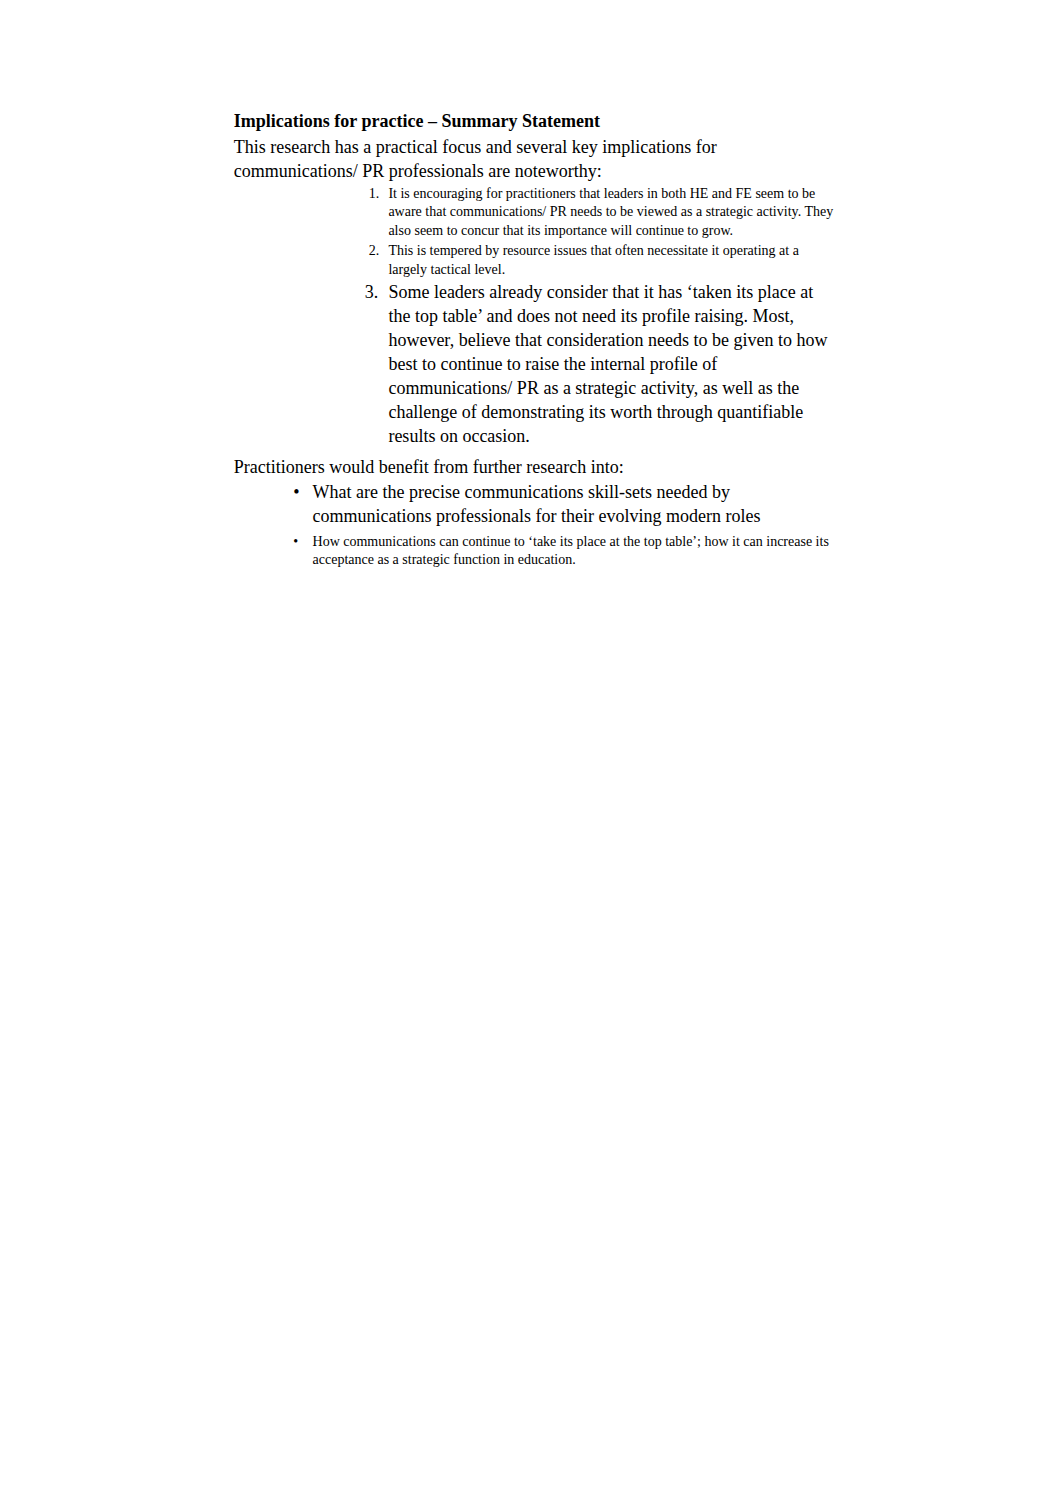Implications for practice – Summary Statement
This research has a practical focus and several key implications for communications/ PR professionals are noteworthy:
It is encouraging for practitioners that leaders in both HE and FE seem to be aware that communications/ PR needs to be viewed as a strategic activity. They also seem to concur that its importance will continue to grow.
This is tempered by resource issues that often necessitate it operating at a largely tactical level.
Some leaders already consider that it has ‘taken its place at the top table’ and does not need its profile raising. Most, however, believe that consideration needs to be given to how best to continue to raise the internal profile of communications/ PR as a strategic activity, as well as the challenge of demonstrating its worth through quantifiable results on occasion.
Practitioners would benefit from further research into:
What are the precise communications skill-sets needed by communications professionals for their evolving modern roles
How communications can continue to ‘take its place at the top table’; how it can increase its acceptance as a strategic function in education.